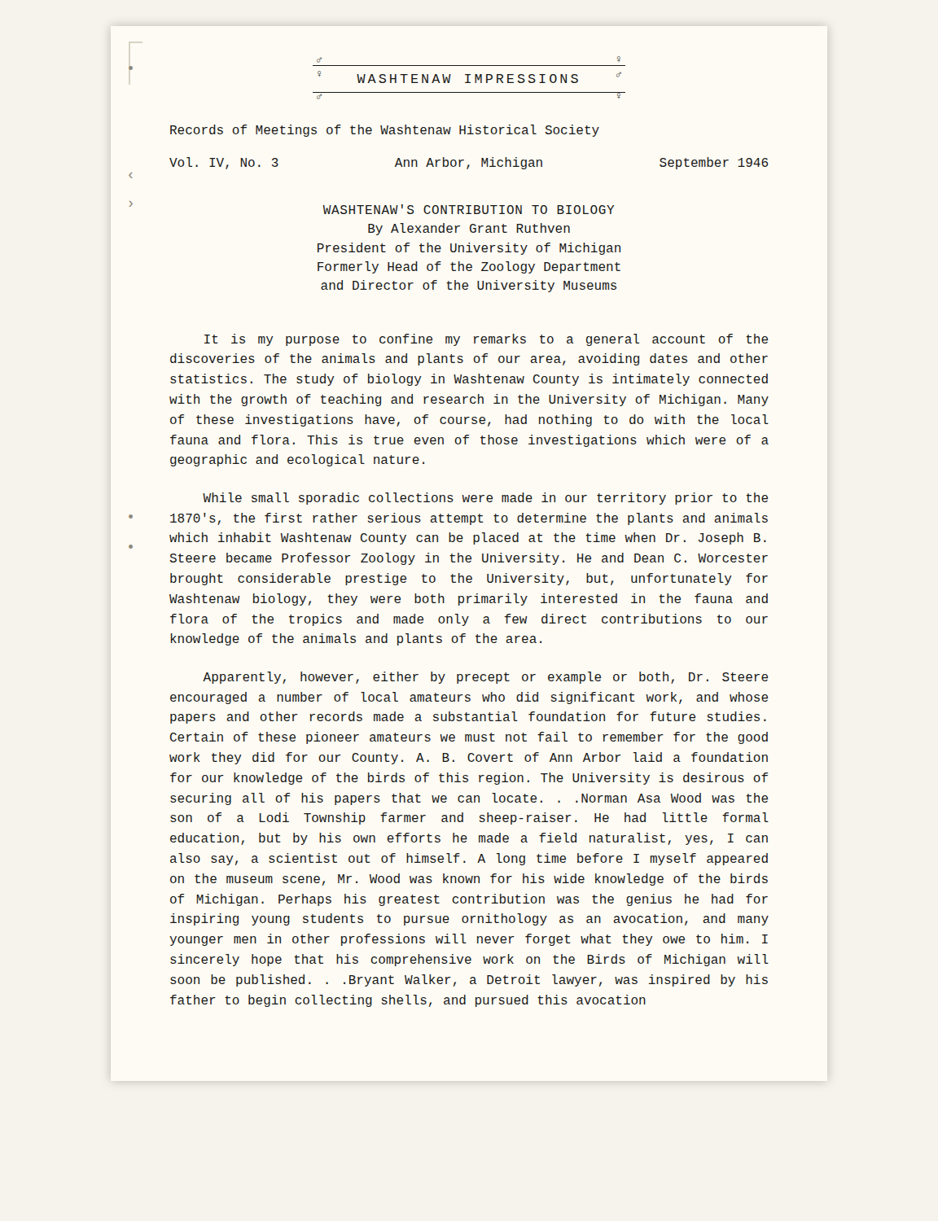•
‹
›
•
•
♂ ♀ ♀ ♂ ♂ ♀
WASHTENAW IMPRESSIONS
Records of Meetings of the Washtenaw Historical Society
Vol. IV, No. 3 Ann Arbor, Michigan September 1946
WASHTENAW'S CONTRIBUTION TO BIOLOGY
By Alexander Grant Ruthven
President of the University of Michigan
Formerly Head of the Zoology Department
and Director of the University Museums
It is my purpose to confine my remarks to a general account of the discoveries of the animals and plants of our area, avoiding dates and other statistics. The study of biology in Washtenaw County is intimately connected with the growth of teaching and research in the University of Michigan. Many of these investigations have, of course, had nothing to do with the local fauna and flora. This is true even of those investigations which were of a geographic and ecological nature.
While small sporadic collections were made in our territory prior to the 1870's, the first rather serious attempt to determine the plants and animals which inhabit Washtenaw County can be placed at the time when Dr. Joseph B. Steere became Professor Zoology in the University. He and Dean C. Worcester brought considerable prestige to the University, but, unfortunately for Washtenaw biology, they were both primarily interested in the fauna and flora of the tropics and made only a few direct contributions to our knowledge of the animals and plants of the area.
Apparently, however, either by precept or example or both, Dr. Steere encouraged a number of local amateurs who did significant work, and whose papers and other records made a substantial foundation for future studies. Certain of these pioneer amateurs we must not fail to remember for the good work they did for our County. A. B. Covert of Ann Arbor laid a foundation for our knowledge of the birds of this region. The University is desirous of securing all of his papers that we can locate. . .Norman Asa Wood was the son of a Lodi Township farmer and sheep-raiser. He had little formal education, but by his own efforts he made a field naturalist, yes, I can also say, a scientist out of himself. A long time before I myself appeared on the museum scene, Mr. Wood was known for his wide knowledge of the birds of Michigan. Perhaps his greatest contribution was the genius he had for inspiring young students to pursue ornithology as an avocation, and many younger men in other professions will never forget what they owe to him. I sincerely hope that his comprehensive work on the Birds of Michigan will soon be published. . .Bryant Walker, a Detroit lawyer, was inspired by his father to begin collecting shells, and pursued this avocation